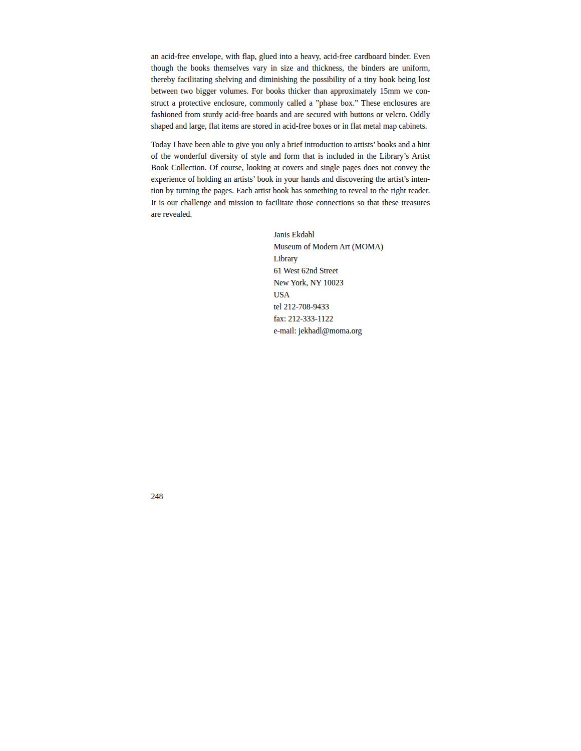an acid-free envelope, with flap, glued into a heavy, acid-free cardboard binder. Even though the books themselves vary in size and thickness, the binders are uniform, thereby facilitating shelving and diminishing the possibility of a tiny book being lost between two bigger volumes. For books thicker than approximately 15mm we construct a protective enclosure, commonly called a ”phase box.” These enclosures are fashioned from sturdy acid-free boards and are secured with buttons or velcro. Oddly shaped and large, flat items are stored in acid-free boxes or in flat metal map cabinets.
Today I have been able to give you only a brief introduction to artists’ books and a hint of the wonderful diversity of style and form that is included in the Library’s Artist Book Collection. Of course, looking at covers and single pages does not convey the experience of holding an artists’ book in your hands and discovering the artist’s intention by turning the pages. Each artist book has something to reveal to the right reader. It is our challenge and mission to facilitate those connections so that these treasures are revealed.
Janis Ekdahl
Museum of Modern Art (MOMA)
Library
61 West 62nd Street
New York, NY 10023
USA
tel 212-708-9433
fax: 212-333-1122
e-mail: jekhadl@moma.org
248